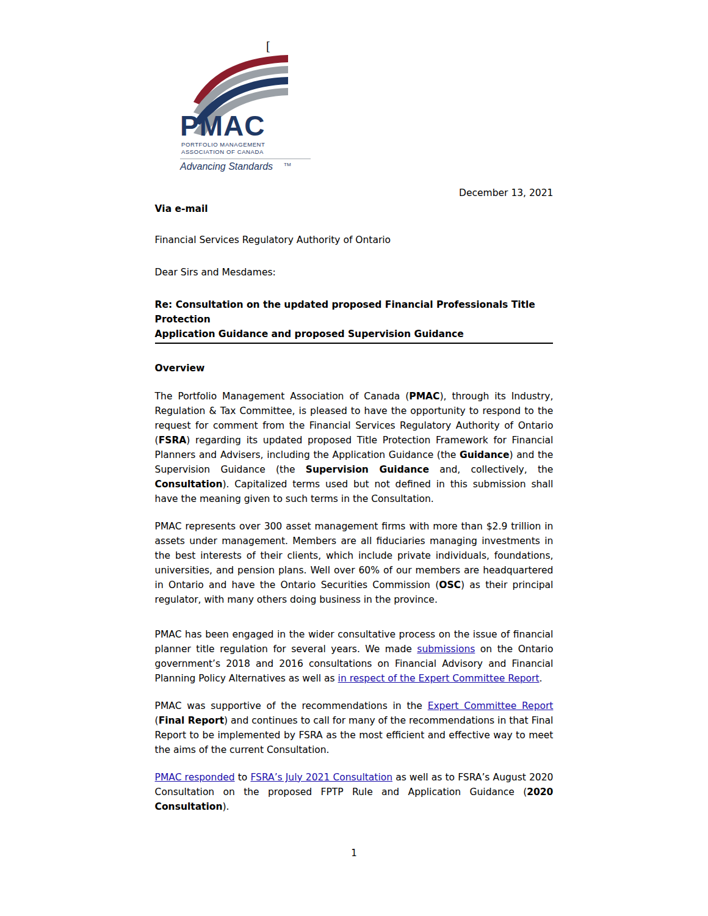[ PMAC PORTFOLIO MANAGEMENT ASSOCIATION OF CANADA Advancing Standards TM
December 13, 2021
Via e-mail
Financial Services Regulatory Authority of Ontario
Dear Sirs and Mesdames:
Re: Consultation on the updated proposed Financial Professionals Title Protection
Application Guidance and proposed Supervision Guidance
Overview
The Portfolio Management Association of Canada (PMAC), through its Industry, Regulation & Tax Committee, is pleased to have the opportunity to respond to the request for comment from the Financial Services Regulatory Authority of Ontario (FSRA) regarding its updated proposed Title Protection Framework for Financial Planners and Advisers, including the Application Guidance (the Guidance) and the Supervision Guidance (the Supervision Guidance and, collectively, the Consultation). Capitalized terms used but not defined in this submission shall have the meaning given to such terms in the Consultation.
PMAC represents over 300 asset management firms with more than $2.9 trillion in assets under management. Members are all fiduciaries managing investments in the best interests of their clients, which include private individuals, foundations, universities, and pension plans. Well over 60% of our members are headquartered in Ontario and have the Ontario Securities Commission (OSC) as their principal regulator, with many others doing business in the province.
PMAC has been engaged in the wider consultative process on the issue of financial planner title regulation for several years. We made submissions on the Ontario government’s 2018 and 2016 consultations on Financial Advisory and Financial Planning Policy Alternatives as well as in respect of the Expert Committee Report.
PMAC was supportive of the recommendations in the Expert Committee Report (Final Report) and continues to call for many of the recommendations in that Final Report to be implemented by FSRA as the most efficient and effective way to meet the aims of the current Consultation.
PMAC responded to FSRA’s July 2021 Consultation as well as to FSRA’s August 2020 Consultation on the proposed FPTP Rule and Application Guidance (2020 Consultation).
1